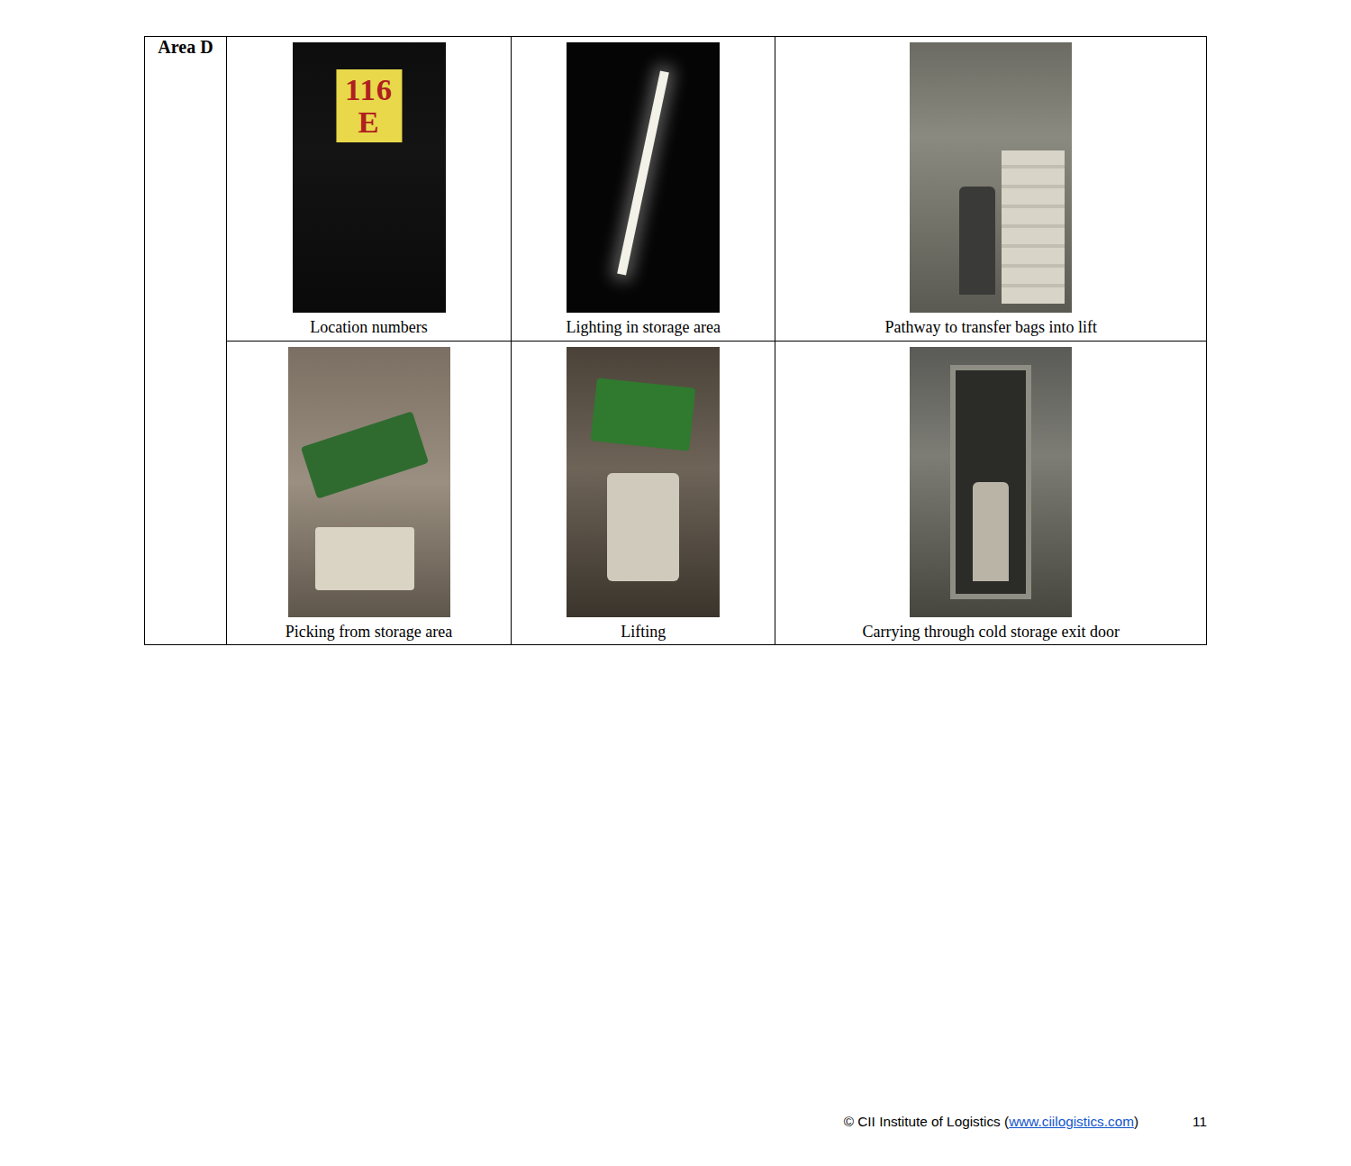| Area D | Location numbers | Lighting in storage area | Pathway to transfer bags into lift |
| Picking from storage area | Lifting | Carrying through cold storage exit door |
© CII Institute of Logistics (www.ciilogistics.com) 11